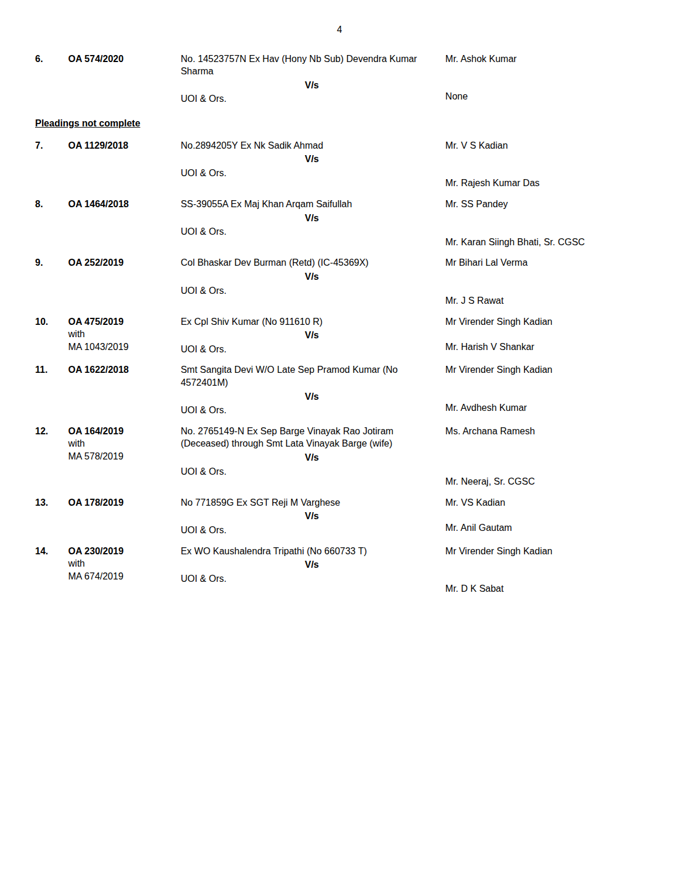4
| 6. | OA 574/2020 | No. 14523757N Ex Hav (Hony Nb Sub) Devendra Kumar Sharma V/s UOI & Ors. | Mr. Ashok Kumar None |
Pleadings not complete
| 7. | OA 1129/2018 | No.2894205Y Ex Nk Sadik Ahmad V/s UOI & Ors. | Mr. V S Kadian Mr. Rajesh Kumar Das |
| 8. | OA 1464/2018 | SS-39055A Ex Maj Khan Arqam Saifullah V/s UOI & Ors. | Mr. SS Pandey Mr. Karan Siingh Bhati, Sr. CGSC |
| 9. | OA 252/2019 | Col Bhaskar Dev Burman (Retd) (IC-45369X) V/s UOI & Ors. | Mr Bihari Lal Verma Mr. J S Rawat |
| 10. | OA 475/2019 with MA 1043/2019 | Ex Cpl Shiv Kumar (No 911610 R) V/s UOI & Ors. | Mr Virender Singh Kadian Mr. Harish V Shankar |
| 11. | OA 1622/2018 | Smt Sangita Devi W/O Late Sep Pramod Kumar (No 4572401M) V/s UOI & Ors. | Mr Virender Singh Kadian Mr. Avdhesh Kumar |
| 12. | OA 164/2019 with MA 578/2019 | No. 2765149-N Ex Sep Barge Vinayak Rao Jotiram (Deceased) through Smt Lata Vinayak Barge (wife) V/s UOI & Ors. | Ms. Archana Ramesh Mr. Neeraj, Sr. CGSC |
| 13. | OA 178/2019 | No 771859G Ex SGT Reji M Varghese V/s UOI & Ors. | Mr. VS Kadian Mr. Anil Gautam |
| 14. | OA 230/2019 with MA 674/2019 | Ex WO Kaushalendra Tripathi (No 660733 T) V/s UOI & Ors. | Mr Virender Singh Kadian Mr. D K Sabat |